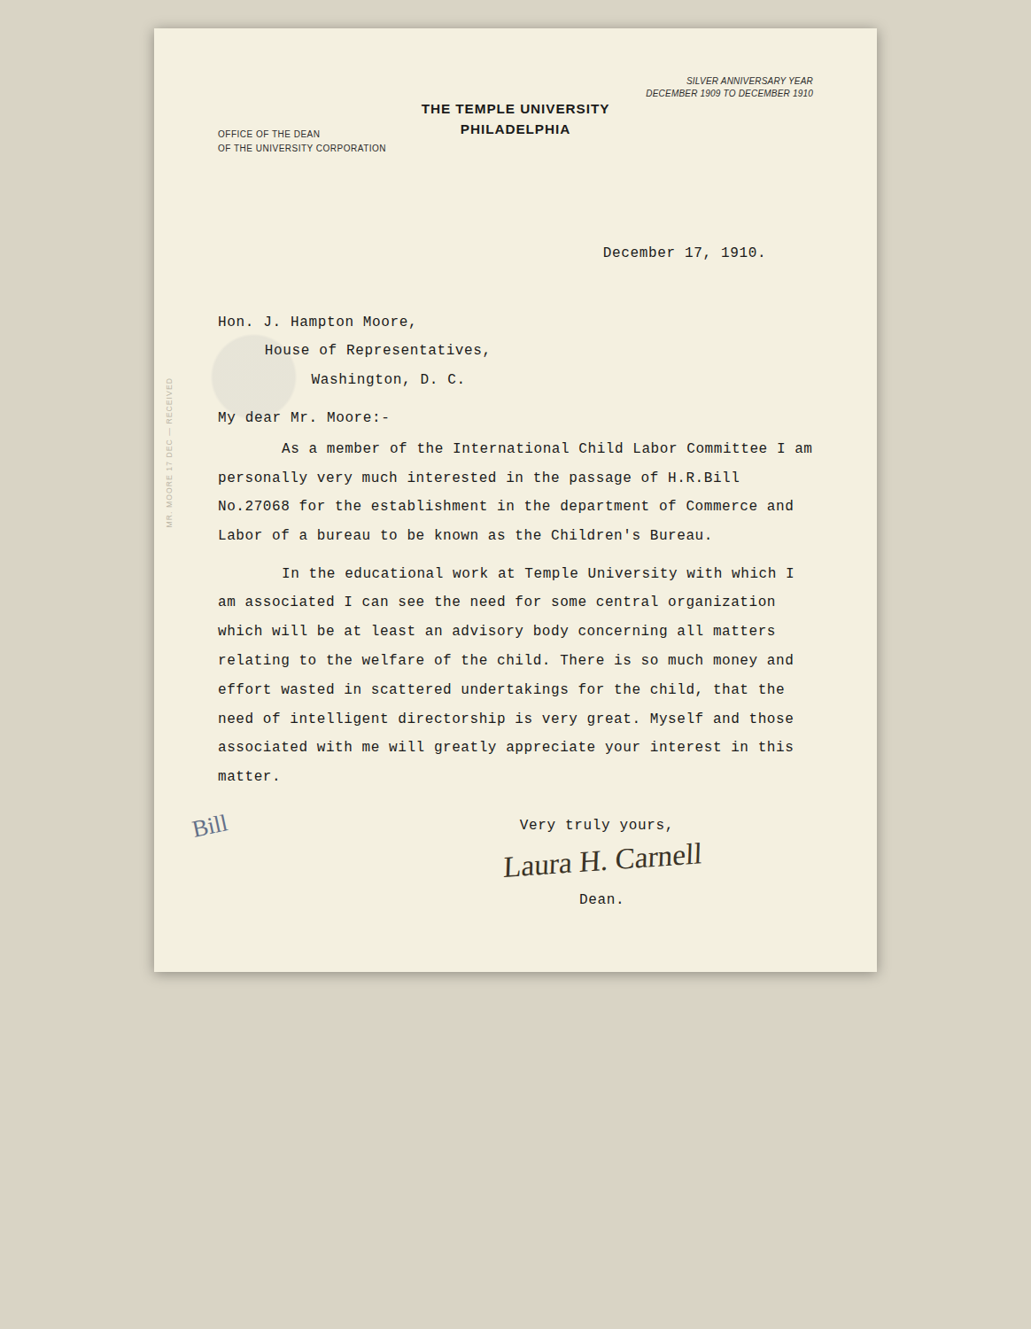SILVER ANNIVERSARY YEAR
DECEMBER 1909 TO DECEMBER 1910
THE TEMPLE UNIVERSITY
PHILADELPHIA
OFFICE OF THE DEAN
OF THE UNIVERSITY CORPORATION
December 17, 1910.
Hon. J. Hampton Moore,
House of Representatives,
Washington, D. C.
My dear Mr. Moore:-
As a member of the International Child Labor Committee I am personally very much interested in the passage of H.R.Bill No.27068 for the establishment in the department of Commerce and Labor of a bureau to be known as the Children's Bureau.
In the educational work at Temple University with which I am associated I can see the need for some central organization which will be at least an advisory body concerning all matters relating to the welfare of the child. There is so much money and effort wasted in scattered undertakings for the child, that the need of intelligent directorship is very great. Myself and those associated with me will greatly appreciate your interest in this matter.
Very truly yours,
Laura H. Carnell
Dean.
Bill
MR. MOORE 17 DEC — RECEIVED